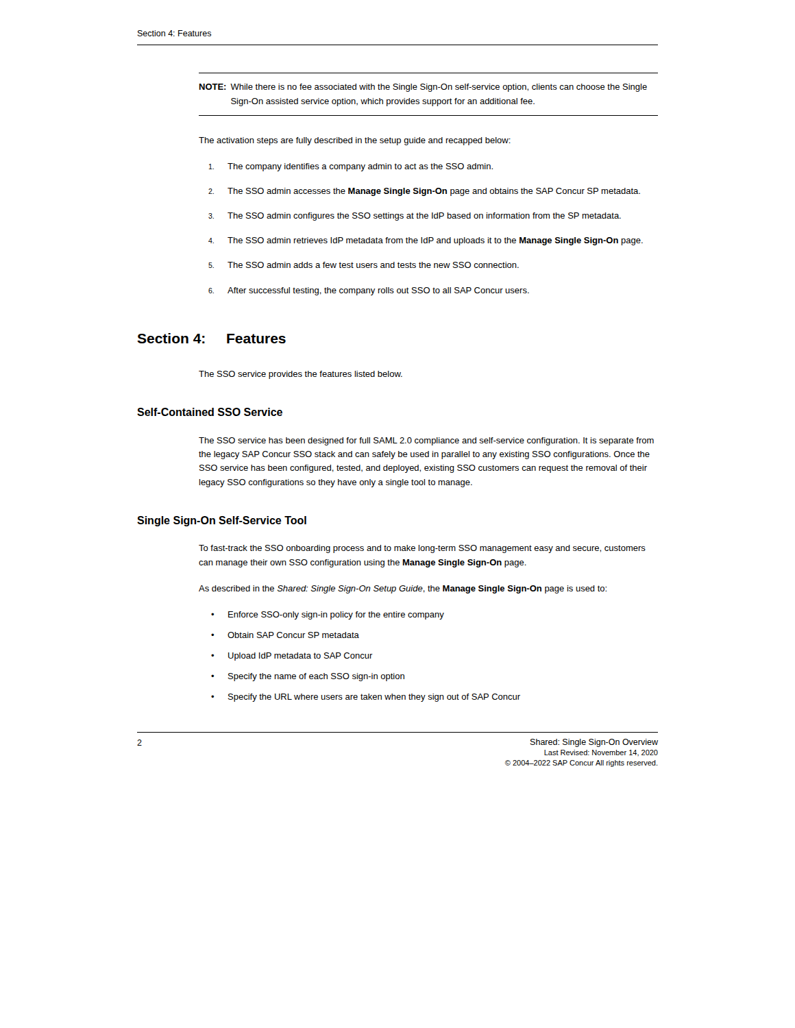Section 4: Features
| NOTE: | While there is no fee associated with the Single Sign-On self-service option, clients can choose the Single Sign-On assisted service option, which provides support for an additional fee. |
The activation steps are fully described in the setup guide and recapped below:
The company identifies a company admin to act as the SSO admin.
The SSO admin accesses the Manage Single Sign-On page and obtains the SAP Concur SP metadata.
The SSO admin configures the SSO settings at the IdP based on information from the SP metadata.
The SSO admin retrieves IdP metadata from the IdP and uploads it to the Manage Single Sign-On page.
The SSO admin adds a few test users and tests the new SSO connection.
After successful testing, the company rolls out SSO to all SAP Concur users.
Section 4: Features
The SSO service provides the features listed below.
Self-Contained SSO Service
The SSO service has been designed for full SAML 2.0 compliance and self-service configuration. It is separate from the legacy SAP Concur SSO stack and can safely be used in parallel to any existing SSO configurations. Once the SSO service has been configured, tested, and deployed, existing SSO customers can request the removal of their legacy SSO configurations so they have only a single tool to manage.
Single Sign-On Self-Service Tool
To fast-track the SSO onboarding process and to make long-term SSO management easy and secure, customers can manage their own SSO configuration using the Manage Single Sign-On page.
As described in the Shared: Single Sign-On Setup Guide, the Manage Single Sign-On page is used to:
Enforce SSO-only sign-in policy for the entire company
Obtain SAP Concur SP metadata
Upload IdP metadata to SAP Concur
Specify the name of each SSO sign-in option
Specify the URL where users are taken when they sign out of SAP Concur
2
Shared: Single Sign-On Overview
Last Revised: November 14, 2020
© 2004–2022 SAP Concur All rights reserved.